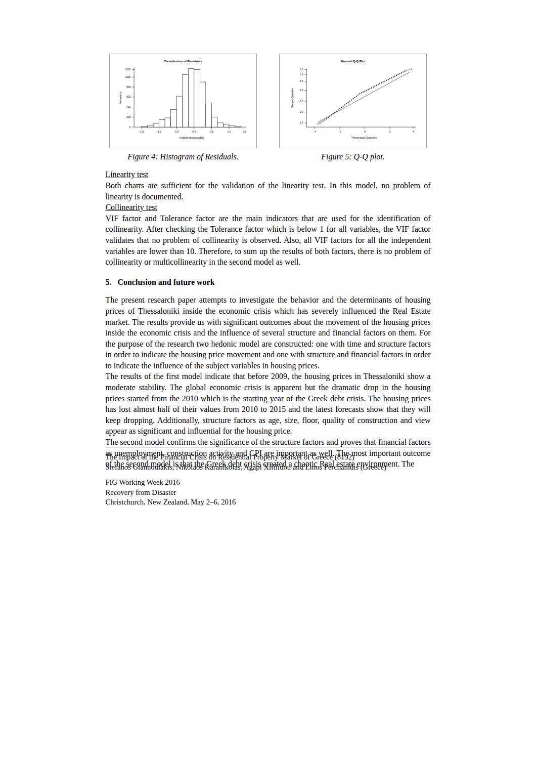Destribution of Residuals 0 200 400 600 800 1000 1200 Frequency -1.5 -1.0 -0.5 0.0 0.5 1.0 1.5 resid(hedonicmodel)
Normal Q-Q Plot -1.5 -1.0 -0.5 0.0 0.5 1.0 1.5 Sample Quantiles -4 -2 0 2 4 Theoretical Quantiles
Figure 4: Histogram of Residuals.
Figure 5: Q-Q plot.
Linearity test
Both charts ate sufficient for the validation of the linearity test. In this model, no problem of linearity is documented.
Collinearity test
VIF factor and Tolerance factor are the main indicators that are used for the identification of collinearity. After checking the Tolerance factor which is below 1 for all variables, the VIF factor validates that no problem of collinearity is observed. Also, all VIF factors for all the independent variables are lower than 10. Therefore, to sum up the results of both factors, there is no problem of collinearity or multicollinearity in the second model as well.
5. Conclusion and future work
The present research paper attempts to investigate the behavior and the determinants of housing prices of Thessaloniki inside the economic crisis which has severely influenced the Real Estate market. The results provide us with significant outcomes about the movement of the housing prices inside the economic crisis and the influence of several structure and financial factors on them. For the purpose of the research two hedonic model are constructed: one with time and structure factors in order to indicate the housing price movement and one with structure and financial factors in order to indicate the influence of the subject variables in housing prices.
The results of the first model indicate that before 2009, the housing prices in Thessaloniki show a moderate stability. The global economic crisis is apparent but the dramatic drop in the housing prices started from the 2010 which is the starting year of the Greek debt crisis. The housing prices has lost almost half of their values from 2010 to 2015 and the latest forecasts show that they will keep dropping. Additionally, structure factors as age, size, floor, quality of construction and view appear as significant and influential for the housing price.
The second model confirms the significance of the structure factors and proves that financial factors as unemployment, construction activity and CPI are important as well. The most important outcome of the second model is that the Greek debt crisis created a chaotic Real estate environment. The
The Impact of the Financial Crisis on Residential Property Market of Greece (8192)
Stefanos Giannoulakis, Nikolaos Karanikolas, Agapi Xifilidou and Linos Perchanidis (Greece)
FIG Working Week 2016
Recovery from Disaster
Christchurch, New Zealand, May 2–6, 2016